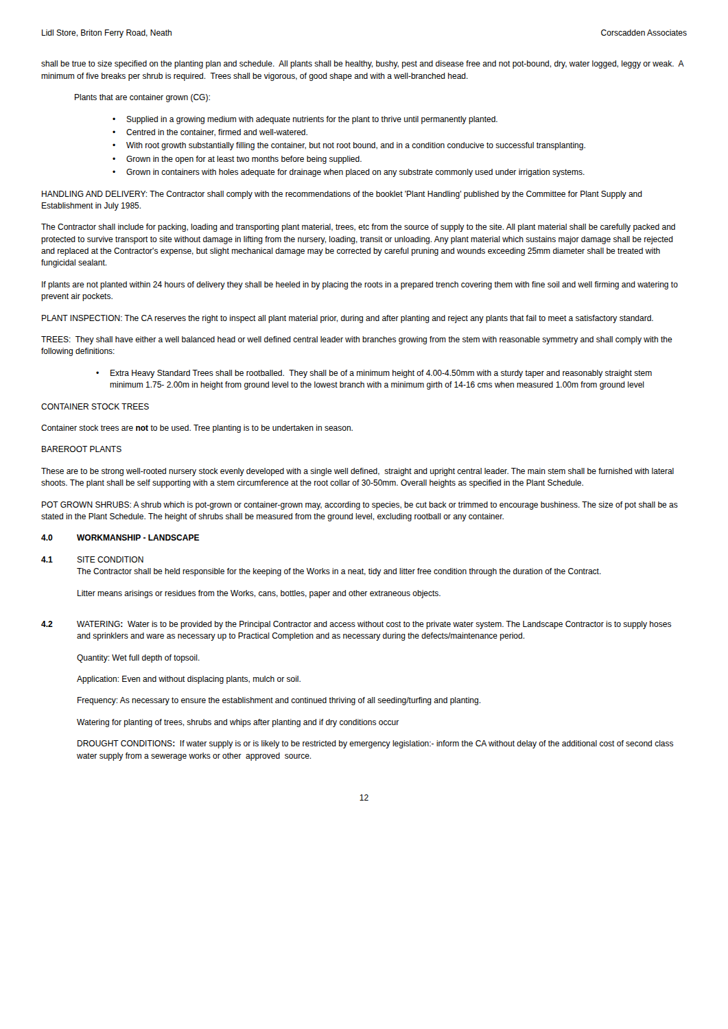Lidl Store, Briton Ferry Road, Neath
Corscadden Associates
shall be true to size specified on the planting plan and schedule. All plants shall be healthy, bushy, pest and disease free and not pot-bound, dry, water logged, leggy or weak. A minimum of five breaks per shrub is required. Trees shall be vigorous, of good shape and with a well-branched head.
Plants that are container grown (CG):
Supplied in a growing medium with adequate nutrients for the plant to thrive until permanently planted.
Centred in the container, firmed and well-watered.
With root growth substantially filling the container, but not root bound, and in a condition conducive to successful transplanting.
Grown in the open for at least two months before being supplied.
Grown in containers with holes adequate for drainage when placed on any substrate commonly used under irrigation systems.
HANDLING AND DELIVERY: The Contractor shall comply with the recommendations of the booklet 'Plant Handling' published by the Committee for Plant Supply and Establishment in July 1985.
The Contractor shall include for packing, loading and transporting plant material, trees, etc from the source of supply to the site. All plant material shall be carefully packed and protected to survive transport to site without damage in lifting from the nursery, loading, transit or unloading. Any plant material which sustains major damage shall be rejected and replaced at the Contractor's expense, but slight mechanical damage may be corrected by careful pruning and wounds exceeding 25mm diameter shall be treated with fungicidal sealant.
If plants are not planted within 24 hours of delivery they shall be heeled in by placing the roots in a prepared trench covering them with fine soil and well firming and watering to prevent air pockets.
PLANT INSPECTION: The CA reserves the right to inspect all plant material prior, during and after planting and reject any plants that fail to meet a satisfactory standard.
TREES: They shall have either a well balanced head or well defined central leader with branches growing from the stem with reasonable symmetry and shall comply with the following definitions:
Extra Heavy Standard Trees shall be rootballed. They shall be of a minimum height of 4.00-4.50mm with a sturdy taper and reasonably straight stem minimum 1.75- 2.00m in height from ground level to the lowest branch with a minimum girth of 14-16 cms when measured 1.00m from ground level
CONTAINER STOCK TREES
Container stock trees are not to be used. Tree planting is to be undertaken in season.
BAREROOT PLANTS
These are to be strong well-rooted nursery stock evenly developed with a single well defined, straight and upright central leader. The main stem shall be furnished with lateral shoots. The plant shall be self supporting with a stem circumference at the root collar of 30-50mm. Overall heights as specified in the Plant Schedule.
POT GROWN SHRUBS: A shrub which is pot-grown or container-grown may, according to species, be cut back or trimmed to encourage bushiness. The size of pot shall be as stated in the Plant Schedule. The height of shrubs shall be measured from the ground level, excluding rootball or any container.
4.0
WORKMANSHIP - LANDSCAPE
4.1
SITE CONDITION
The Contractor shall be held responsible for the keeping of the Works in a neat, tidy and litter free condition through the duration of the Contract.
Litter means arisings or residues from the Works, cans, bottles, paper and other extraneous objects.
4.2
WATERING: Water is to be provided by the Principal Contractor and access without cost to the private water system. The Landscape Contractor is to supply hoses and sprinklers and ware as necessary up to Practical Completion and as necessary during the defects/maintenance period.
Quantity: Wet full depth of topsoil.
Application: Even and without displacing plants, mulch or soil.
Frequency: As necessary to ensure the establishment and continued thriving of all seeding/turfing and planting.
Watering for planting of trees, shrubs and whips after planting and if dry conditions occur
DROUGHT CONDITIONS: If water supply is or is likely to be restricted by emergency legislation:- inform the CA without delay of the additional cost of second class water supply from a sewerage works or other approved source.
12